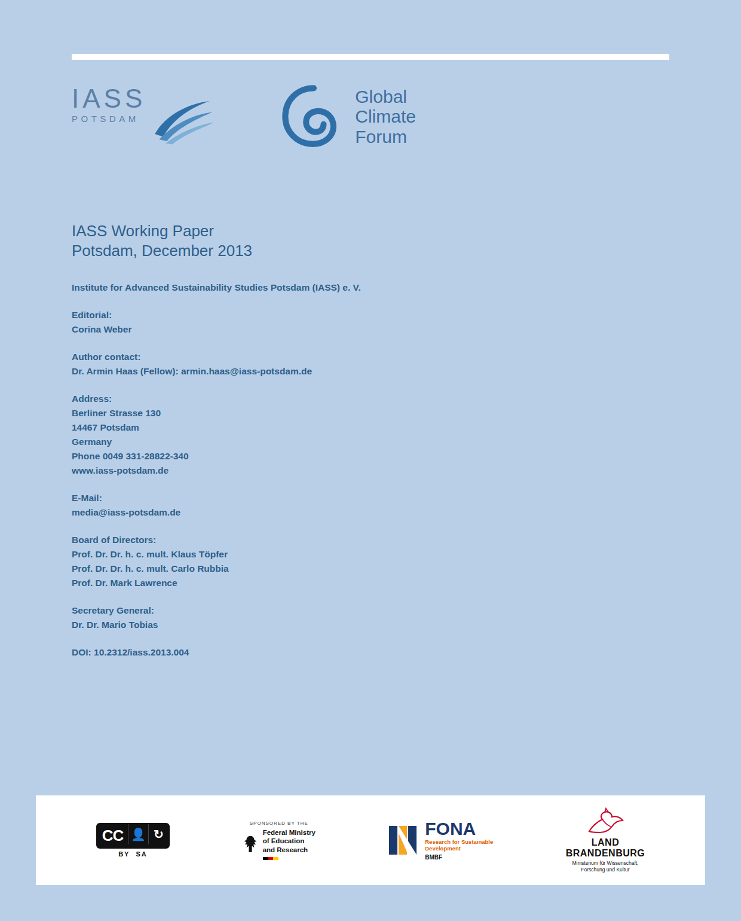IASS
POTSDAM
Global
Climate
Forum
IASS Working Paper
Potsdam, December 2013
Institute for Advanced Sustainability Studies Potsdam (IASS) e. V.
Editorial:
Corina Weber
Author contact:
Dr. Armin Haas (Fellow): armin.haas@iass-potsdam.de
Address:
Berliner Strasse 130
14467 Potsdam
Germany
Phone 0049 331-28822-340
www.iass-potsdam.de
E-Mail:
media@iass-potsdam.de
Board of Directors:
Prof. Dr. Dr. h. c. mult. Klaus Töpfer
Prof. Dr. Dr. h. c. mult. Carlo Rubbia
Prof. Dr. Mark Lawrence
Secretary General:
Dr. Dr. Mario Tobias
DOI: 10.2312/iass.2013.004
CC 👤 ↻
BY SA
SPONSORED BY THE
Federal Ministry
of Education
and Research
FONA
Research for Sustainable
Development
BMBF
LAND
BRANDENBURG
Ministerium für Wissenschaft,
Forschung und Kultur